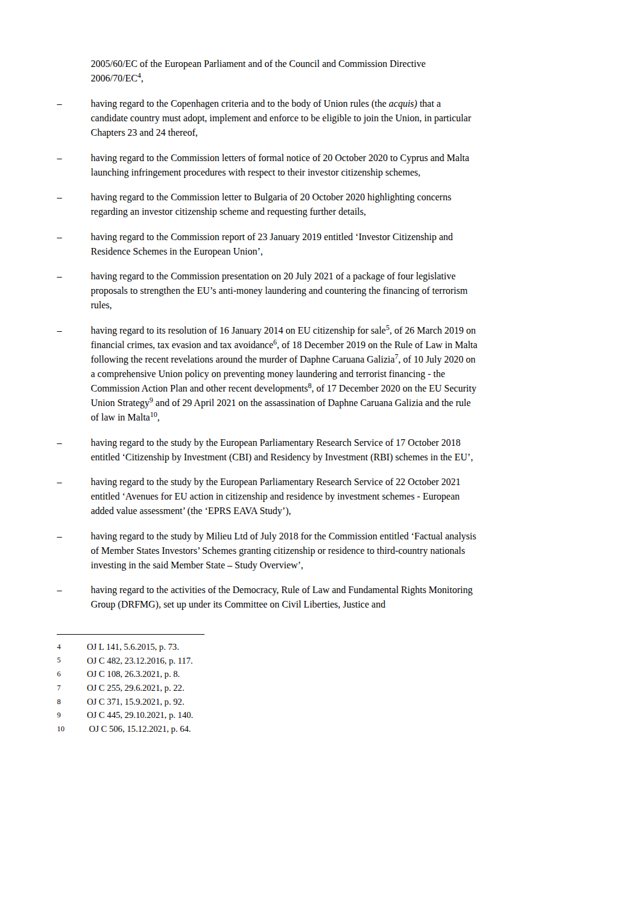2005/60/EC of the European Parliament and of the Council and Commission Directive 2006/70/EC4,
–
having regard to the Copenhagen criteria and to the body of Union rules (the acquis) that a candidate country must adopt, implement and enforce to be eligible to join the Union, in particular Chapters 23 and 24 thereof,
–
having regard to the Commission letters of formal notice of 20 October 2020 to Cyprus and Malta launching infringement procedures with respect to their investor citizenship schemes,
–
having regard to the Commission letter to Bulgaria of 20 October 2020 highlighting concerns regarding an investor citizenship scheme and requesting further details,
–
having regard to the Commission report of 23 January 2019 entitled ‘Investor Citizenship and Residence Schemes in the European Union’,
–
having regard to the Commission presentation on 20 July 2021 of a package of four legislative proposals to strengthen the EU’s anti-money laundering and countering the financing of terrorism rules,
–
having regard to its resolution of 16 January 2014 on EU citizenship for sale5, of 26 March 2019 on financial crimes, tax evasion and tax avoidance6, of 18 December 2019 on the Rule of Law in Malta following the recent revelations around the murder of Daphne Caruana Galizia7, of 10 July 2020 on a comprehensive Union policy on preventing money laundering and terrorist financing - the Commission Action Plan and other recent developments8, of 17 December 2020 on the EU Security Union Strategy9 and of 29 April 2021 on the assassination of Daphne Caruana Galizia and the rule of law in Malta10,
–
having regard to the study by the European Parliamentary Research Service of 17 October 2018 entitled ‘Citizenship by Investment (CBI) and Residency by Investment (RBI) schemes in the EU’,
–
having regard to the study by the European Parliamentary Research Service of 22 October 2021 entitled ‘Avenues for EU action in citizenship and residence by investment schemes - European added value assessment’ (the ‘EPRS EAVA Study’),
–
having regard to the study by Milieu Ltd of July 2018 for the Commission entitled ‘Factual analysis of Member States Investors’ Schemes granting citizenship or residence to third-country nationals investing in the said Member State – Study Overview’,
–
having regard to the activities of the Democracy, Rule of Law and Fundamental Rights Monitoring Group (DRFMG), set up under its Committee on Civil Liberties, Justice and
4
OJ L 141, 5.6.2015, p. 73.
5
OJ C 482, 23.12.2016, p. 117.
6
OJ C 108, 26.3.2021, p. 8.
7
OJ C 255, 29.6.2021, p. 22.
8
OJ C 371, 15.9.2021, p. 92.
9
OJ C 445, 29.10.2021, p. 140.
10
OJ C 506, 15.12.2021, p. 64.